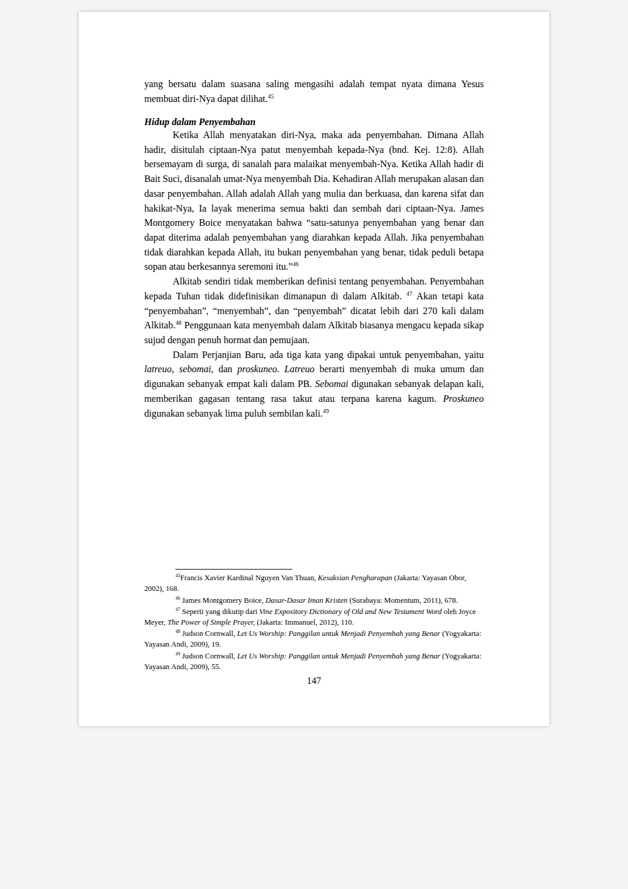yang bersatu dalam suasana saling mengasihi adalah tempat nyata dimana Yesus membuat diri-Nya dapat dilihat.45
Hidup dalam Penyembahan
Ketika Allah menyatakan diri-Nya, maka ada penyembahan. Dimana Allah hadir, disitulah ciptaan-Nya patut menyembah kepada-Nya (bnd. Kej. 12:8). Allah bersemayam di surga, di sanalah para malaikat menyembah-Nya. Ketika Allah hadir di Bait Suci, disanalah umat-Nya menyembah Dia. Kehadiran Allah merupakan alasan dan dasar penyembahan. Allah adalah Allah yang mulia dan berkuasa, dan karena sifat dan hakikat-Nya, Ia layak menerima semua bakti dan sembah dari ciptaan-Nya. James Montgomery Boice menyatakan bahwa “satu-satunya penyembahan yang benar dan dapat diterima adalah penyembahan yang diarahkan kepada Allah. Jika penyembahan tidak diarahkan kepada Allah, itu bukan penyembahan yang benar, tidak peduli betapa sopan atau berkesannya seremoni itu.”46
Alkitab sendiri tidak memberikan definisi tentang penyembahan. Penyembahan kepada Tuhan tidak didefinisikan dimanapun di dalam Alkitab. 47 Akan tetapi kata “penyembahan”, “menyembah”, dan “penyembah” dicatat lebih dari 270 kali dalam Alkitab.48 Penggunaan kata menyembah dalam Alkitab biasanya mengacu kepada sikap sujud dengan penuh hormat dan pemujaan.
Dalam Perjanjian Baru, ada tiga kata yang dipakai untuk penyembahan, yaitu latreuo, sebomai, dan proskuneo. Latreuo berarti menyembah di muka umum dan digunakan sebanyak empat kali dalam PB. Sebomai digunakan sebanyak delapan kali, memberikan gagasan tentang rasa takut atau terpana karena kagum. Proskuneo digunakan sebanyak lima puluh sembilan kali.49
43Francis Xavier Kardinal Nguyen Van Thuan, Kesaksian Pengharapan (Jakarta: Yayasan Obor, 2002), 168.
46 James Montgomery Boice, Dasar-Dasar Iman Kristen (Surabaya: Momentum, 2011), 678.
47 Seperti yang dikutip dari Vine Expository Dictionary of Old and New Testament Word oleh Joyce Meyer, The Power of Simple Prayer, (Jakarta: Immanuel, 2012), 110.
48 Judson Cornwall, Let Us Worship: Panggilan untuk Menjadi Penyembah yang Benar (Yogyakarta: Yayasan Andi, 2009), 19.
49 Judson Cornwall, Let Us Worship: Panggilan untuk Menjadi Penyembah yang Benar (Yogyakarta: Yayasan Andi, 2009), 55.
147